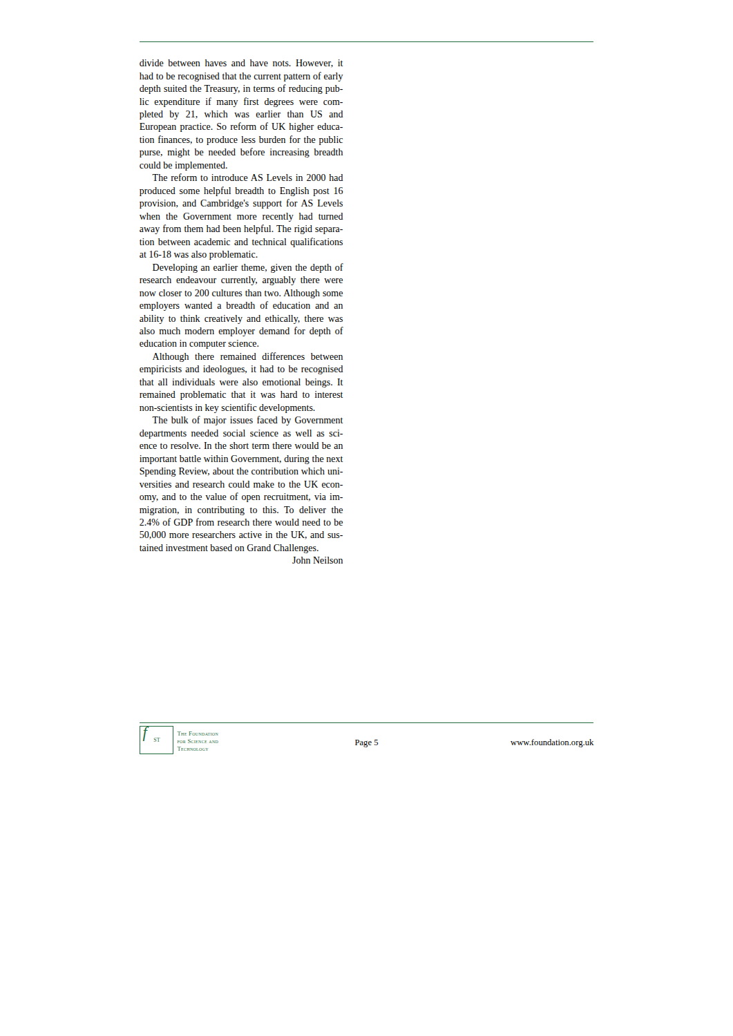divide between haves and have nots. However, it had to be recognised that the current pattern of early depth suited the Treasury, in terms of reducing public expenditure if many first degrees were completed by 21, which was earlier than US and European practice. So reform of UK higher education finances, to produce less burden for the public purse, might be needed before increasing breadth could be implemented.
The reform to introduce AS Levels in 2000 had produced some helpful breadth to English post 16 provision, and Cambridge's support for AS Levels when the Government more recently had turned away from them had been helpful. The rigid separation between academic and technical qualifications at 16-18 was also problematic.
Developing an earlier theme, given the depth of research endeavour currently, arguably there were now closer to 200 cultures than two. Although some employers wanted a breadth of education and an ability to think creatively and ethically, there was also much modern employer demand for depth of education in computer science.
Although there remained differences between empiricists and ideologues, it had to be recognised that all individuals were also emotional beings. It remained problematic that it was hard to interest non-scientists in key scientific developments.
The bulk of major issues faced by Government departments needed social science as well as science to resolve. In the short term there would be an important battle within Government, during the next Spending Review, about the contribution which universities and research could make to the UK economy, and to the value of open recruitment, via immigration, in contributing to this. To deliver the 2.4% of GDP from research there would need to be 50,000 more researchers active in the UK, and sustained investment based on Grand Challenges.
John Neilson
f st
The Foundation
for Science and
Technology
Page 5
www.foundation.org.uk